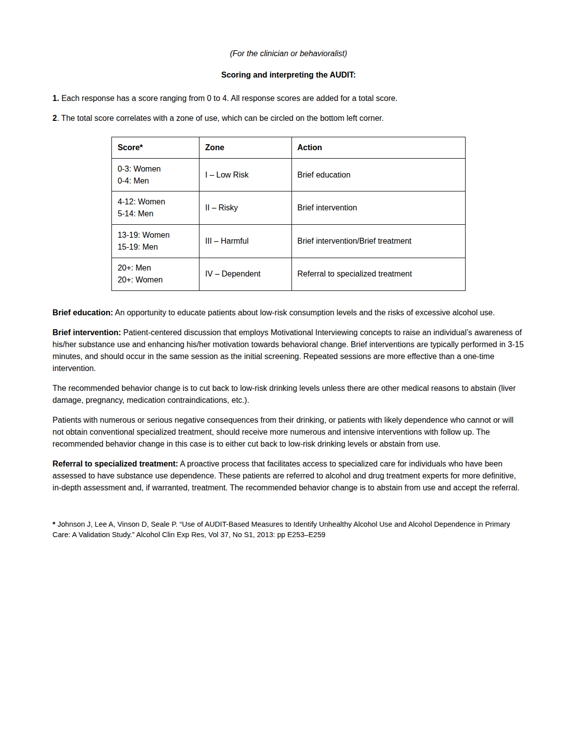(For the clinician or behavioralist)
Scoring and interpreting the AUDIT:
1. Each response has a score ranging from 0 to 4. All response scores are added for a total score.
2. The total score correlates with a zone of use, which can be circled on the bottom left corner.
| Score* | Zone | Action |
| --- | --- | --- |
| 0-3: Women 0-4: Men | I – Low Risk | Brief education |
| 4-12: Women 5-14: Men | II – Risky | Brief intervention |
| 13-19: Women 15-19: Men | III – Harmful | Brief intervention/Brief treatment |
| 20+: Men 20+: Women | IV – Dependent | Referral to specialized treatment |
Brief education: An opportunity to educate patients about low-risk consumption levels and the risks of excessive alcohol use.
Brief intervention: Patient-centered discussion that employs Motivational Interviewing concepts to raise an individual’s awareness of his/her substance use and enhancing his/her motivation towards behavioral change. Brief interventions are typically performed in 3-15 minutes, and should occur in the same session as the initial screening. Repeated sessions are more effective than a one-time intervention.
The recommended behavior change is to cut back to low-risk drinking levels unless there are other medical reasons to abstain (liver damage, pregnancy, medication contraindications, etc.).
Patients with numerous or serious negative consequences from their drinking, or patients with likely dependence who cannot or will not obtain conventional specialized treatment, should receive more numerous and intensive interventions with follow up. The recommended behavior change in this case is to either cut back to low-risk drinking levels or abstain from use.
Referral to specialized treatment: A proactive process that facilitates access to specialized care for individuals who have been assessed to have substance use dependence. These patients are referred to alcohol and drug treatment experts for more definitive, in-depth assessment and, if warranted, treatment. The recommended behavior change is to abstain from use and accept the referral.
* Johnson J, Lee A, Vinson D, Seale P. “Use of AUDIT-Based Measures to Identify Unhealthy Alcohol Use and Alcohol Dependence in Primary Care: A Validation Study.” Alcohol Clin Exp Res, Vol 37, No S1, 2013: pp E253–E259